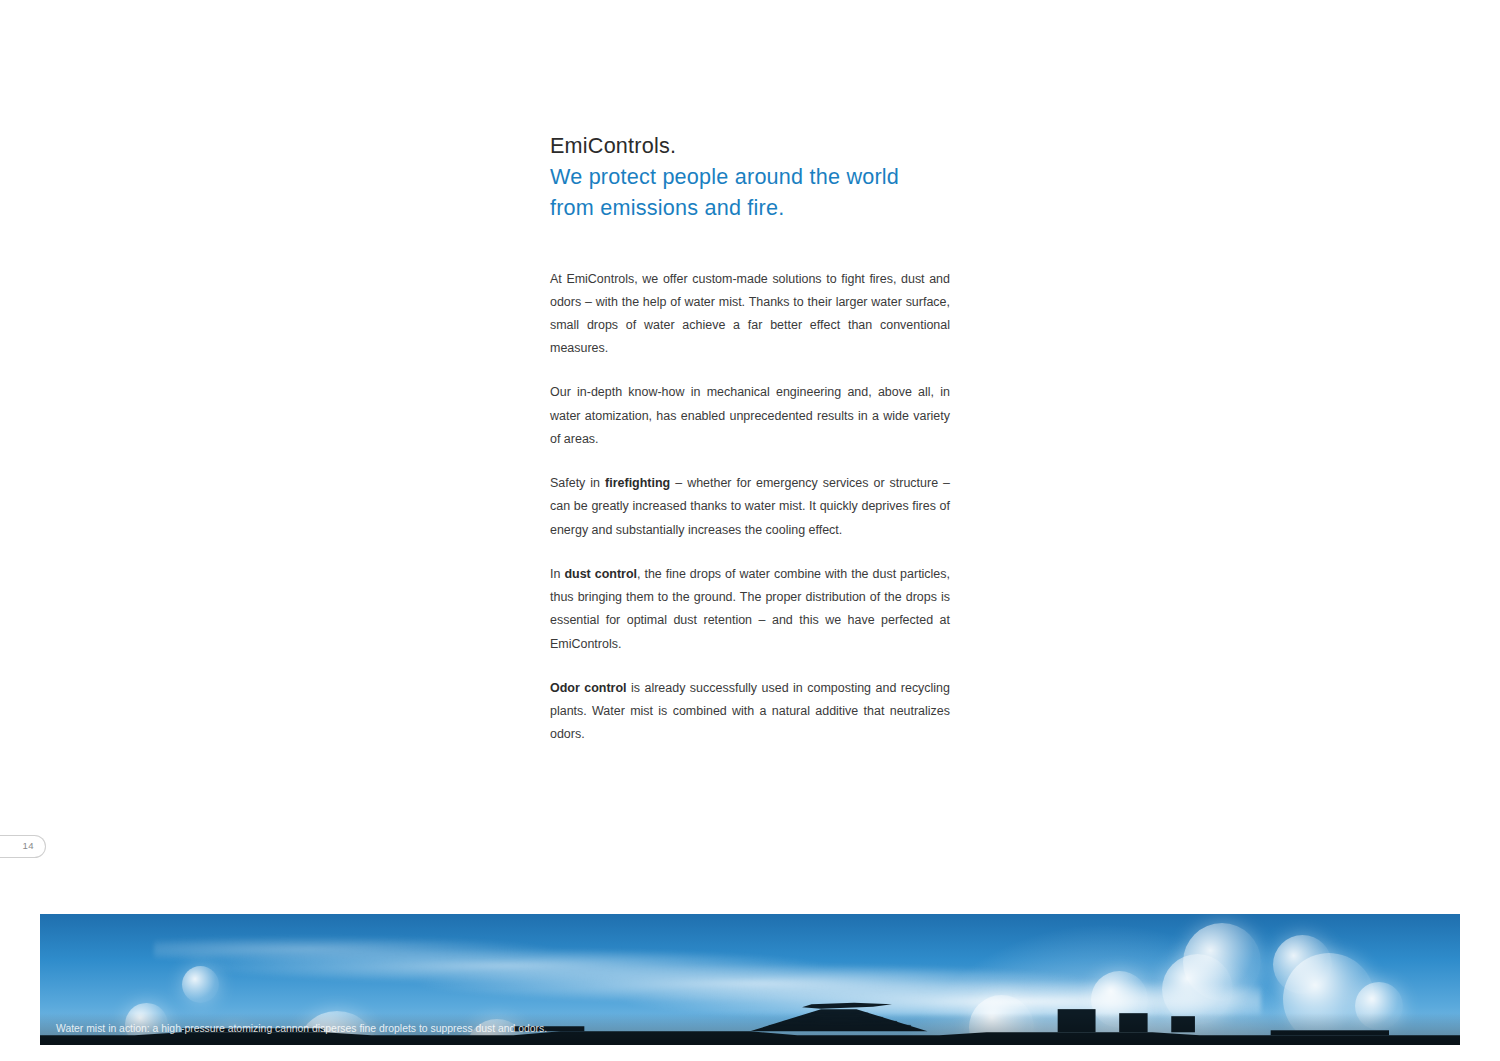EmiControls. We protect people around the world
from emissions and fire.
At EmiControls, we offer custom-made solutions to fight fires, dust and odors – with the help of water mist. Thanks to their larger water surface, small drops of water achieve a far better effect than conventional measures.
Our in-depth know-how in mechanical engineering and, above all, in water atomization, has enabled unprecedented results in a wide variety of areas.
Safety in firefighting – whether for emergency services or structure – can be greatly increased thanks to water mist. It quickly deprives fires of energy and substantially increases the cooling effect.
In dust control, the fine drops of water combine with the dust particles, thus bringing them to the ground. The proper distribution of the drops is essential for optimal dust retention – and this we have perfected at EmiControls.
Odor control is already successfully used in composting and recycling plants. Water mist is combined with a natural additive that neutralizes odors.
14
Water mist in action: a high-pressure atomizing cannon disperses fine droplets to suppress dust and odors.